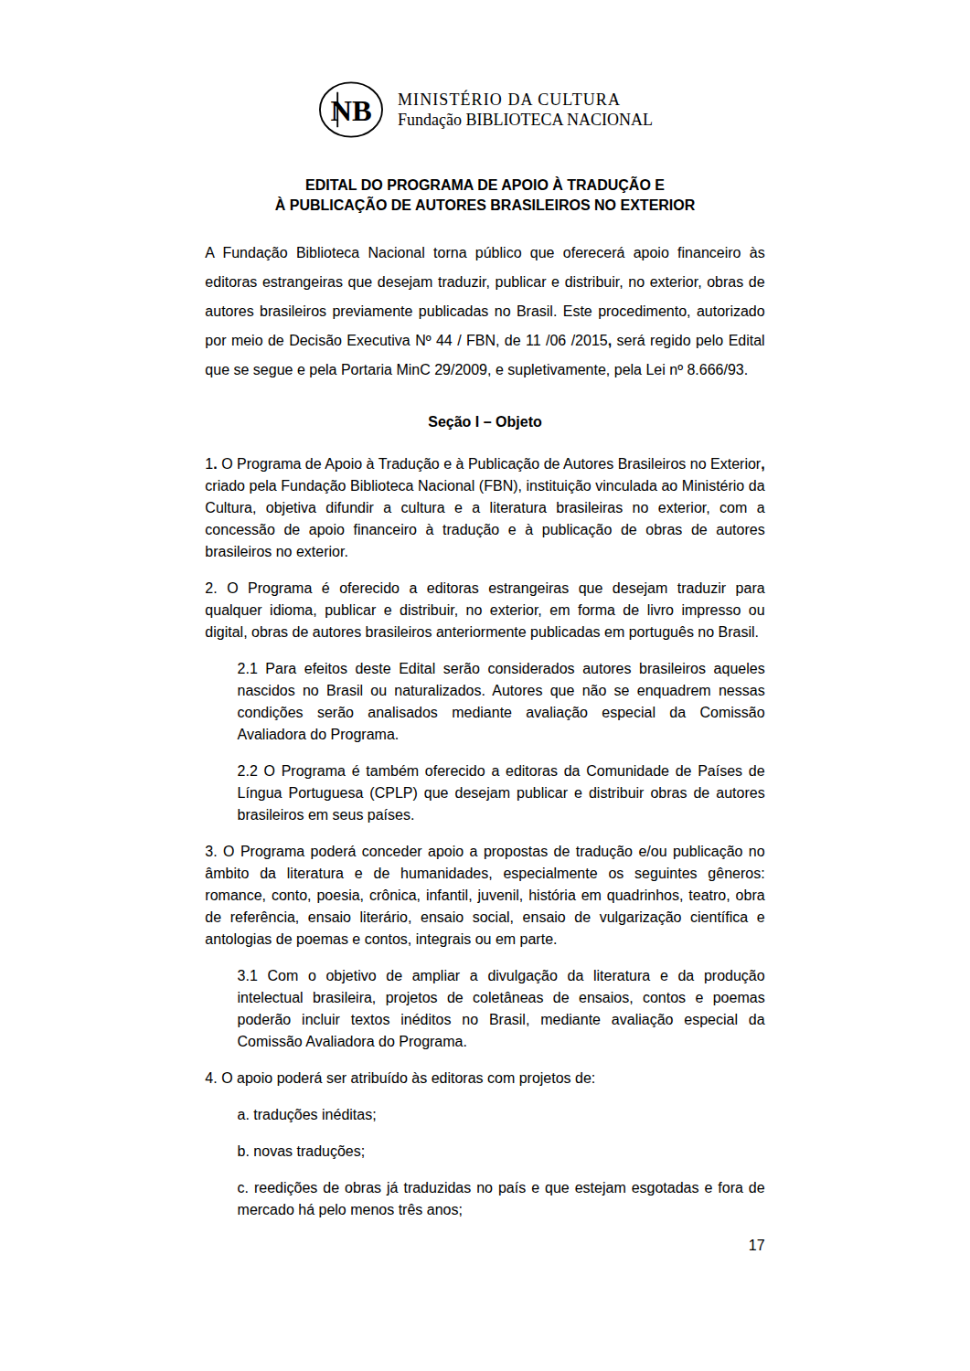NB
MINISTÉRIO DA CULTURA
Fundação BIBLIOTECA NACIONAL
Edital do Programa de Apoio à Tradução e
à Publicação de Autores Brasileiros no Exterior
A Fundação Biblioteca Nacional torna público que oferecerá apoio financeiro às editoras estrangeiras que desejam traduzir, publicar e distribuir, no exterior, obras de autores brasileiros previamente publicadas no Brasil. Este procedimento, autorizado por meio de Decisão Executiva Nº 44 / FBN, de 11 /06 /2015, será regido pelo Edital que se segue e pela Portaria MinC 29/2009, e supletivamente, pela Lei nº 8.666/93.
Seção I – Objeto
1. O Programa de Apoio à Tradução e à Publicação de Autores Brasileiros no Exterior, criado pela Fundação Biblioteca Nacional (FBN), instituição vinculada ao Ministério da Cultura, objetiva difundir a cultura e a literatura brasileiras no exterior, com a concessão de apoio financeiro à tradução e à publicação de obras de autores brasileiros no exterior.
2. O Programa é oferecido a editoras estrangeiras que desejam traduzir para qualquer idioma, publicar e distribuir, no exterior, em forma de livro impresso ou digital, obras de autores brasileiros anteriormente publicadas em português no Brasil.
2.1 Para efeitos deste Edital serão considerados autores brasileiros aqueles nascidos no Brasil ou naturalizados. Autores que não se enquadrem nessas condições serão analisados mediante avaliação especial da Comissão Avaliadora do Programa.
2.2 O Programa é também oferecido a editoras da Comunidade de Países de Língua Portuguesa (CPLP) que desejam publicar e distribuir obras de autores brasileiros em seus países.
3. O Programa poderá conceder apoio a propostas de tradução e/ou publicação no âmbito da literatura e de humanidades, especialmente os seguintes gêneros: romance, conto, poesia, crônica, infantil, juvenil, história em quadrinhos, teatro, obra de referência, ensaio literário, ensaio social, ensaio de vulgarização científica e antologias de poemas e contos, integrais ou em parte.
3.1 Com o objetivo de ampliar a divulgação da literatura e da produção intelectual brasileira, projetos de coletâneas de ensaios, contos e poemas poderão incluir textos inéditos no Brasil, mediante avaliação especial da Comissão Avaliadora do Programa.
4. O apoio poderá ser atribuído às editoras com projetos de:
a. traduções inéditas;
b. novas traduções;
c. reedições de obras já traduzidas no país e que estejam esgotadas e fora de mercado há pelo menos três anos;
17